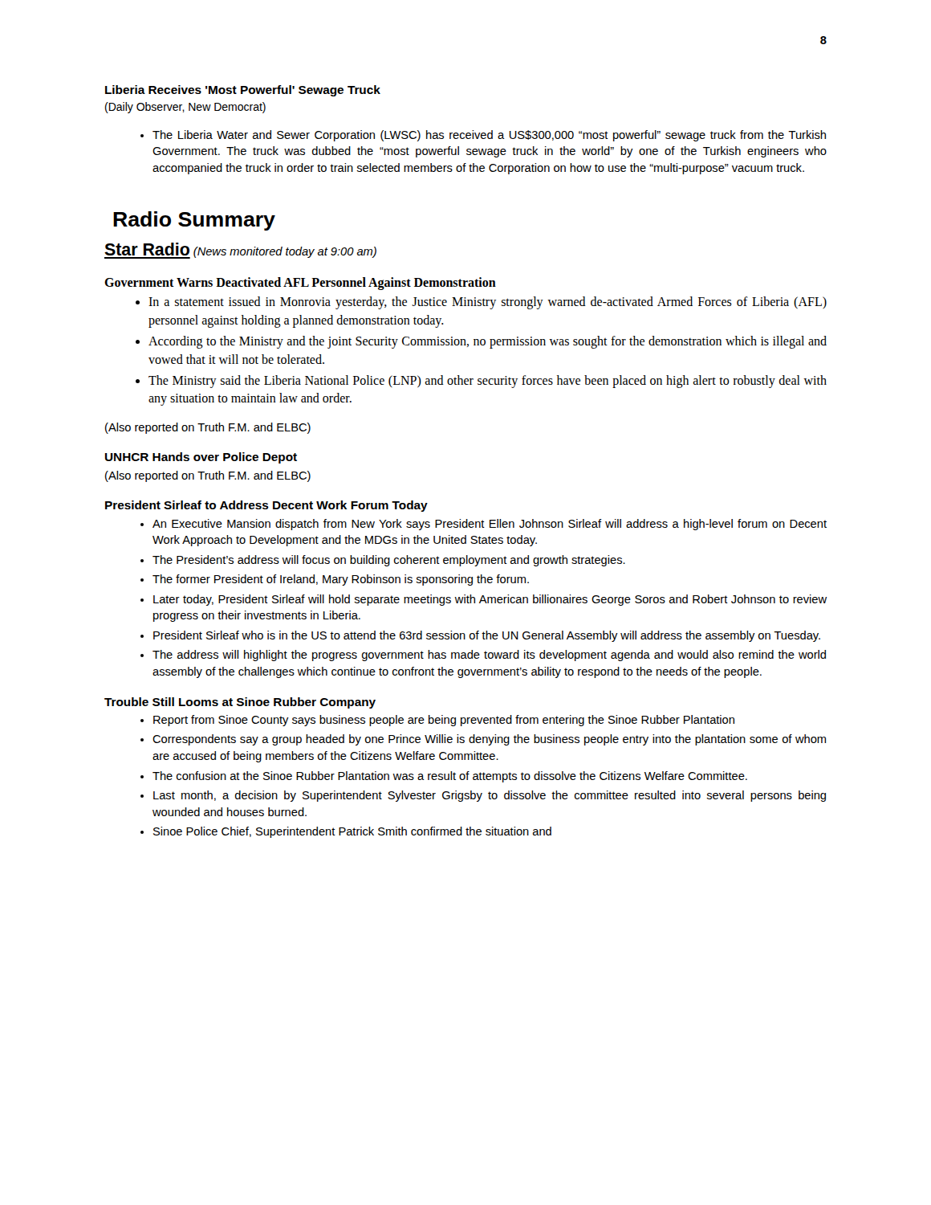8
Liberia Receives 'Most Powerful' Sewage Truck
(Daily Observer, New Democrat)
The Liberia Water and Sewer Corporation (LWSC) has received a US$300,000 “most powerful” sewage truck from the Turkish Government. The truck was dubbed the “most powerful sewage truck in the world” by one of the Turkish engineers who accompanied the truck in order to train selected members of the Corporation on how to use the “multi-purpose” vacuum truck.
Radio Summary
Star Radio
(News monitored today at 9:00 am)
Government Warns Deactivated AFL Personnel Against Demonstration
In a statement issued in Monrovia yesterday, the Justice Ministry strongly warned de-activated Armed Forces of Liberia (AFL) personnel against holding a planned demonstration today.
According to the Ministry and the joint Security Commission, no permission was sought for the demonstration which is illegal and vowed that it will not be tolerated.
The Ministry said the Liberia National Police (LNP) and other security forces have been placed on high alert to robustly deal with any situation to maintain law and order.
(Also reported on Truth F.M. and ELBC)
UNHCR Hands over Police Depot
(Also reported on Truth F.M. and ELBC)
President Sirleaf to Address Decent Work Forum Today
An Executive Mansion dispatch from New York says President Ellen Johnson Sirleaf will address a high-level forum on Decent Work Approach to Development and the MDGs in the United States today.
The President’s address will focus on building coherent employment and growth strategies.
The former President of Ireland, Mary Robinson is sponsoring the forum.
Later today, President Sirleaf will hold separate meetings with American billionaires George Soros and Robert Johnson to review progress on their investments in Liberia.
President Sirleaf who is in the US to attend the 63rd session of the UN General Assembly will address the assembly on Tuesday.
The address will highlight the progress government has made toward its development agenda and would also remind the world assembly of the challenges which continue to confront the government’s ability to respond to the needs of the people.
Trouble Still Looms at Sinoe Rubber Company
Report from Sinoe County says business people are being prevented from entering the Sinoe Rubber Plantation
Correspondents say a group headed by one Prince Willie is denying the business people entry into the plantation some of whom are accused of being members of the Citizens Welfare Committee.
The confusion at the Sinoe Rubber Plantation was a result of attempts to dissolve the Citizens Welfare Committee.
Last month, a decision by Superintendent Sylvester Grigsby to dissolve the committee resulted into several persons being wounded and houses burned.
Sinoe Police Chief, Superintendent Patrick Smith confirmed the situation and